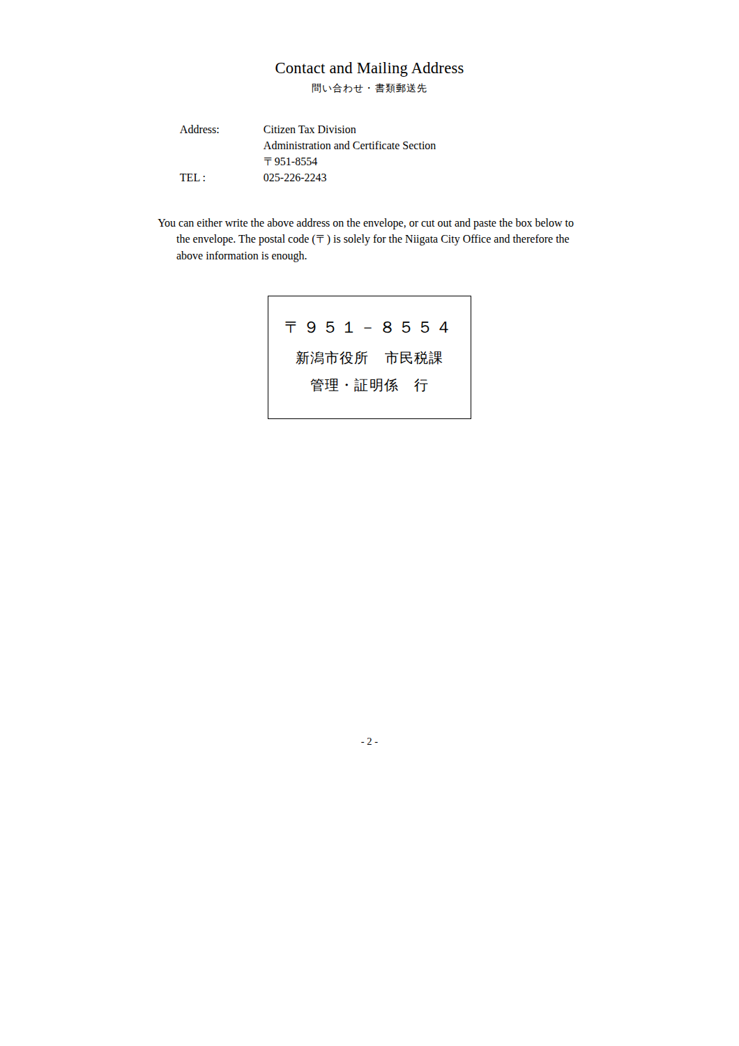Contact and Mailing Address
問い合わせ・書類郵送先
| Address: | Citizen Tax Division |
| | Administration and Certificate Section |
| | 〒 951-8554 |
| TEL : | 025-226-2243 |
You can either write the above address on the envelope, or cut out and paste the box below to the envelope. The postal code (〒) is solely for the Niigata City Office and therefore the above information is enough.
〒９５１－８５５４
新潟市役所 市民税課
管理・証明係 行
- 2 -